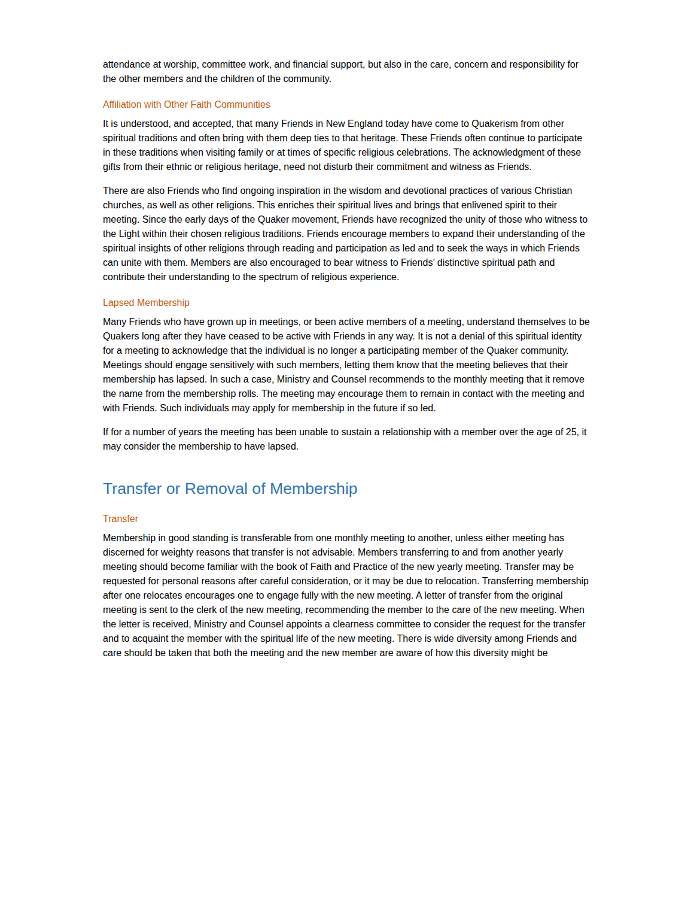attendance at worship, committee work, and financial support, but also in the care, concern and responsibility for the other members and the children of the community.
Affiliation with Other Faith Communities
It is understood, and accepted, that many Friends in New England today have come to Quakerism from other spiritual traditions and often bring with them deep ties to that heritage. These Friends often continue to participate in these traditions when visiting family or at times of specific religious celebrations. The acknowledgment of these gifts from their ethnic or religious heritage, need not disturb their commitment and witness as Friends.
There are also Friends who find ongoing inspiration in the wisdom and devotional practices of various Christian churches, as well as other religions. This enriches their spiritual lives and brings that enlivened spirit to their meeting. Since the early days of the Quaker movement, Friends have recognized the unity of those who witness to the Light within their chosen religious traditions. Friends encourage members to expand their understanding of the spiritual insights of other religions through reading and participation as led and to seek the ways in which Friends can unite with them. Members are also encouraged to bear witness to Friends’ distinctive spiritual path and contribute their understanding to the spectrum of religious experience.
Lapsed Membership
Many Friends who have grown up in meetings, or been active members of a meeting, understand themselves to be Quakers long after they have ceased to be active with Friends in any way. It is not a denial of this spiritual identity for a meeting to acknowledge that the individual is no longer a participating member of the Quaker community. Meetings should engage sensitively with such members, letting them know that the meeting believes that their membership has lapsed. In such a case, Ministry and Counsel recommends to the monthly meeting that it remove the name from the membership rolls. The meeting may encourage them to remain in contact with the meeting and with Friends. Such individuals may apply for membership in the future if so led.
If for a number of years the meeting has been unable to sustain a relationship with a member over the age of 25, it may consider the membership to have lapsed.
Transfer or Removal of Membership
Transfer
Membership in good standing is transferable from one monthly meeting to another, unless either meeting has discerned for weighty reasons that transfer is not advisable. Members transferring to and from another yearly meeting should become familiar with the book of Faith and Practice of the new yearly meeting. Transfer may be requested for personal reasons after careful consideration, or it may be due to relocation. Transferring membership after one relocates encourages one to engage fully with the new meeting. A letter of transfer from the original meeting is sent to the clerk of the new meeting, recommending the member to the care of the new meeting. When the letter is received, Ministry and Counsel appoints a clearness committee to consider the request for the transfer and to acquaint the member with the spiritual life of the new meeting. There is wide diversity among Friends and care should be taken that both the meeting and the new member are aware of how this diversity might be